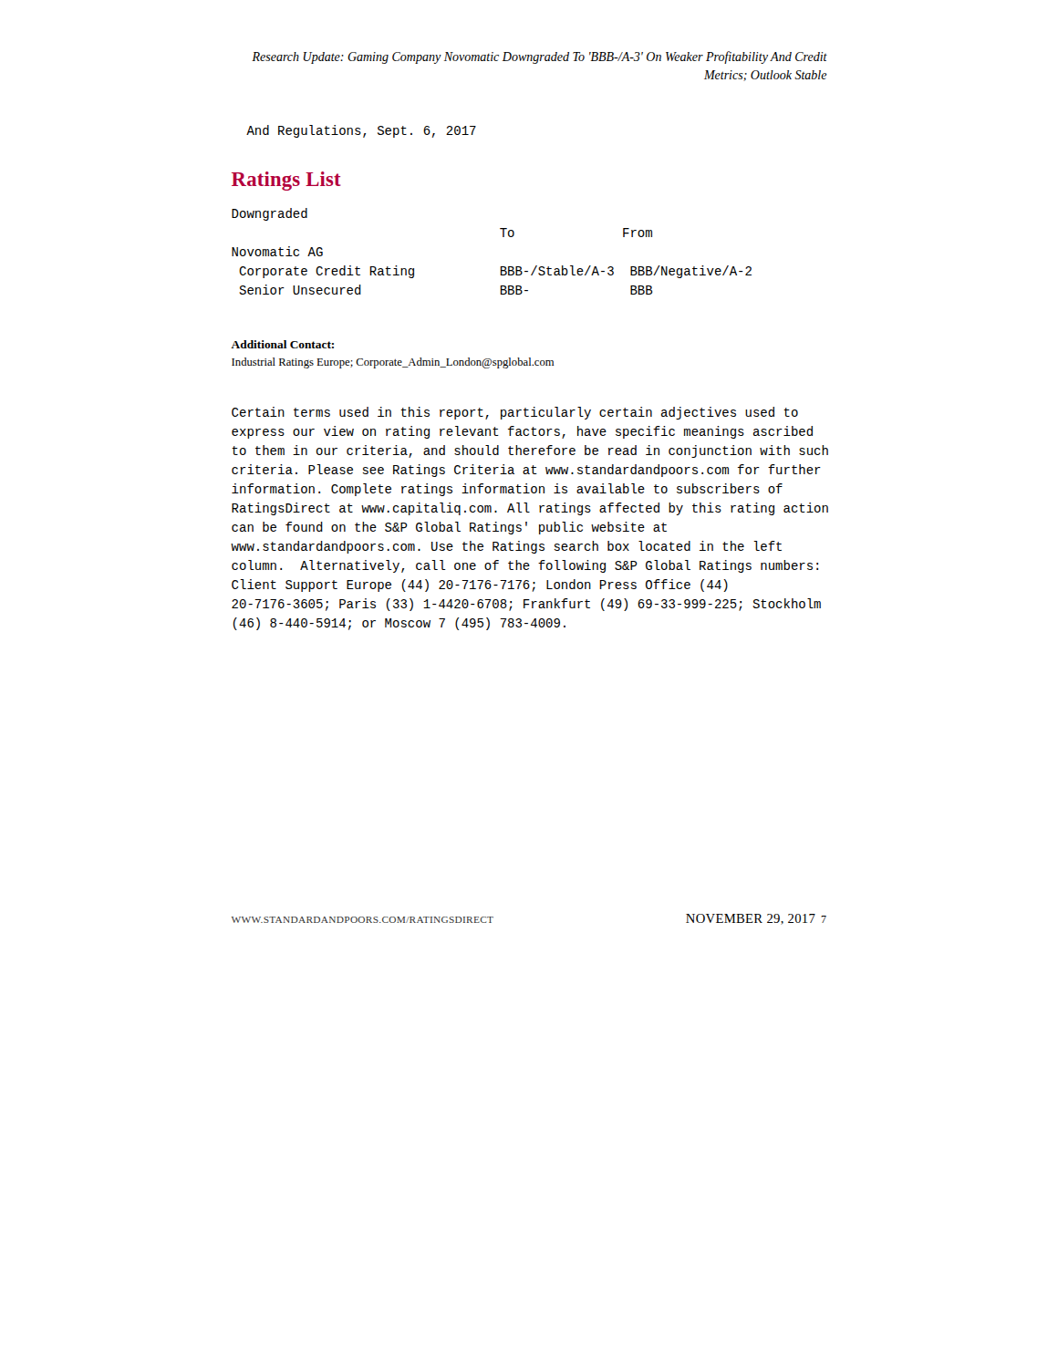Research Update: Gaming Company Novomatic Downgraded To 'BBB-/A-3' On Weaker Profitability And Credit
Metrics; Outlook Stable
And Regulations, Sept. 6, 2017
Ratings List
Downgraded To From Novomatic AG Corporate Credit Rating BBB-/Stable/A-3 BBB/Negative/A-2 Senior Unsecured BBB- BBB
Additional Contact:
Industrial Ratings Europe; Corporate_Admin_London@spglobal.com
Certain terms used in this report, particularly certain adjectives used to express our view on rating relevant factors, have specific meanings ascribed to them in our criteria, and should therefore be read in conjunction with such criteria. Please see Ratings Criteria at www.standardandpoors.com for further information. Complete ratings information is available to subscribers of RatingsDirect at www.capitaliq.com. All ratings affected by this rating action can be found on the S&P Global Ratings' public website at www.standardandpoors.com. Use the Ratings search box located in the left column. Alternatively, call one of the following S&P Global Ratings numbers: Client Support Europe (44) 20-7176-7176; London Press Office (44) 20-7176-3605; Paris (33) 1-4420-6708; Frankfurt (49) 69-33-999-225; Stockholm (46) 8-440-5914; or Moscow 7 (495) 783-4009.
WWW.STANDARDANDPOORS.COM/RATINGSDIRECT
NOVEMBER 29, 20177